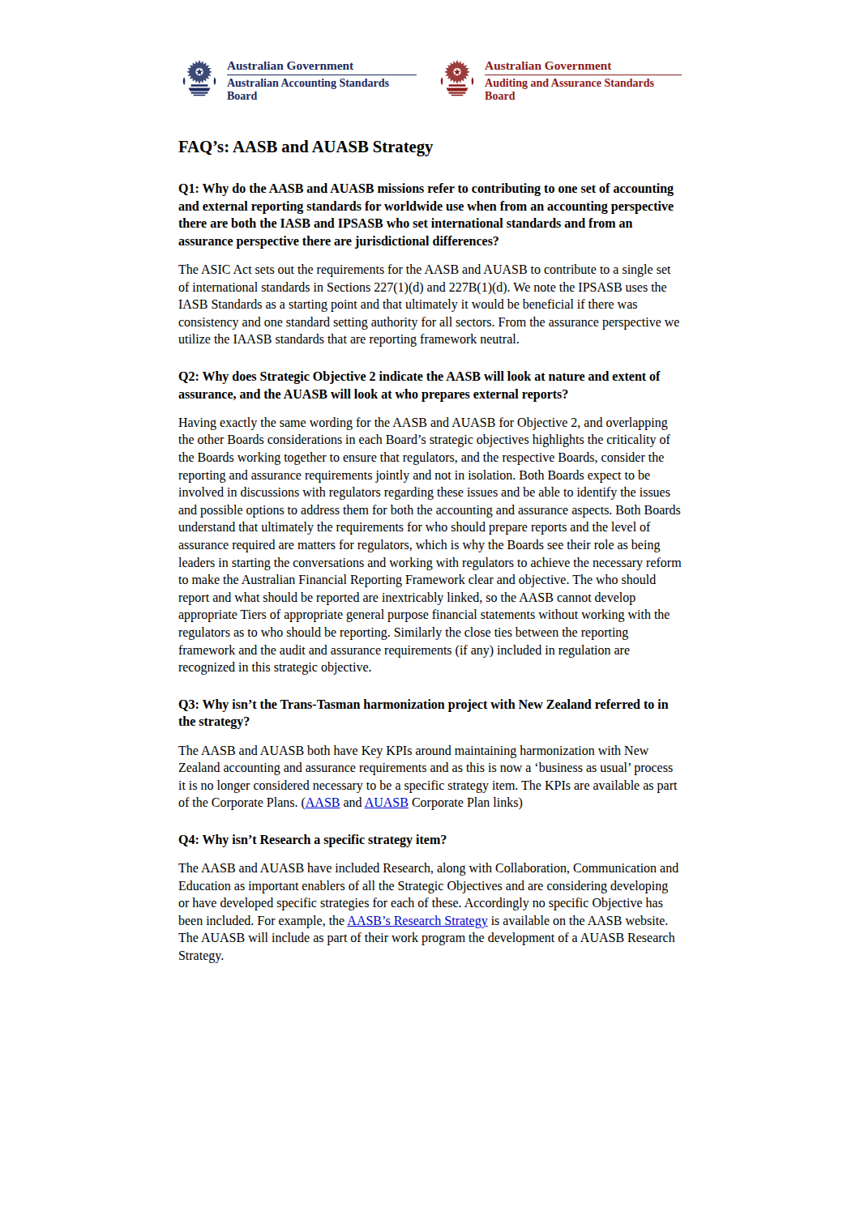Australian Government Australian Accounting Standards Board
Australian Government Auditing and Assurance Standards Board
FAQ’s: AASB and AUASB Strategy
Q1: Why do the AASB and AUASB missions refer to contributing to one set of accounting and external reporting standards for worldwide use when from an accounting perspective there are both the IASB and IPSASB who set international standards and from an assurance perspective there are jurisdictional differences?
The ASIC Act sets out the requirements for the AASB and AUASB to contribute to a single set of international standards in Sections 227(1)(d) and 227B(1)(d). We note the IPSASB uses the IASB Standards as a starting point and that ultimately it would be beneficial if there was consistency and one standard setting authority for all sectors. From the assurance perspective we utilize the IAASB standards that are reporting framework neutral.
Q2: Why does Strategic Objective 2 indicate the AASB will look at nature and extent of assurance, and the AUASB will look at who prepares external reports?
Having exactly the same wording for the AASB and AUASB for Objective 2, and overlapping the other Boards considerations in each Board’s strategic objectives highlights the criticality of the Boards working together to ensure that regulators, and the respective Boards, consider the reporting and assurance requirements jointly and not in isolation. Both Boards expect to be involved in discussions with regulators regarding these issues and be able to identify the issues and possible options to address them for both the accounting and assurance aspects. Both Boards understand that ultimately the requirements for who should prepare reports and the level of assurance required are matters for regulators, which is why the Boards see their role as being leaders in starting the conversations and working with regulators to achieve the necessary reform to make the Australian Financial Reporting Framework clear and objective. The who should report and what should be reported are inextricably linked, so the AASB cannot develop appropriate Tiers of appropriate general purpose financial statements without working with the regulators as to who should be reporting. Similarly the close ties between the reporting framework and the audit and assurance requirements (if any) included in regulation are recognized in this strategic objective.
Q3: Why isn’t the Trans-Tasman harmonization project with New Zealand referred to in the strategy?
The AASB and AUASB both have Key KPIs around maintaining harmonization with New Zealand accounting and assurance requirements and as this is now a ‘business as usual’ process it is no longer considered necessary to be a specific strategy item. The KPIs are available as part of the Corporate Plans. (AASB and AUASB Corporate Plan links)
Q4: Why isn’t Research a specific strategy item?
The AASB and AUASB have included Research, along with Collaboration, Communication and Education as important enablers of all the Strategic Objectives and are considering developing or have developed specific strategies for each of these. Accordingly no specific Objective has been included. For example, the AASB’s Research Strategy is available on the AASB website. The AUASB will include as part of their work program the development of a AUASB Research Strategy.